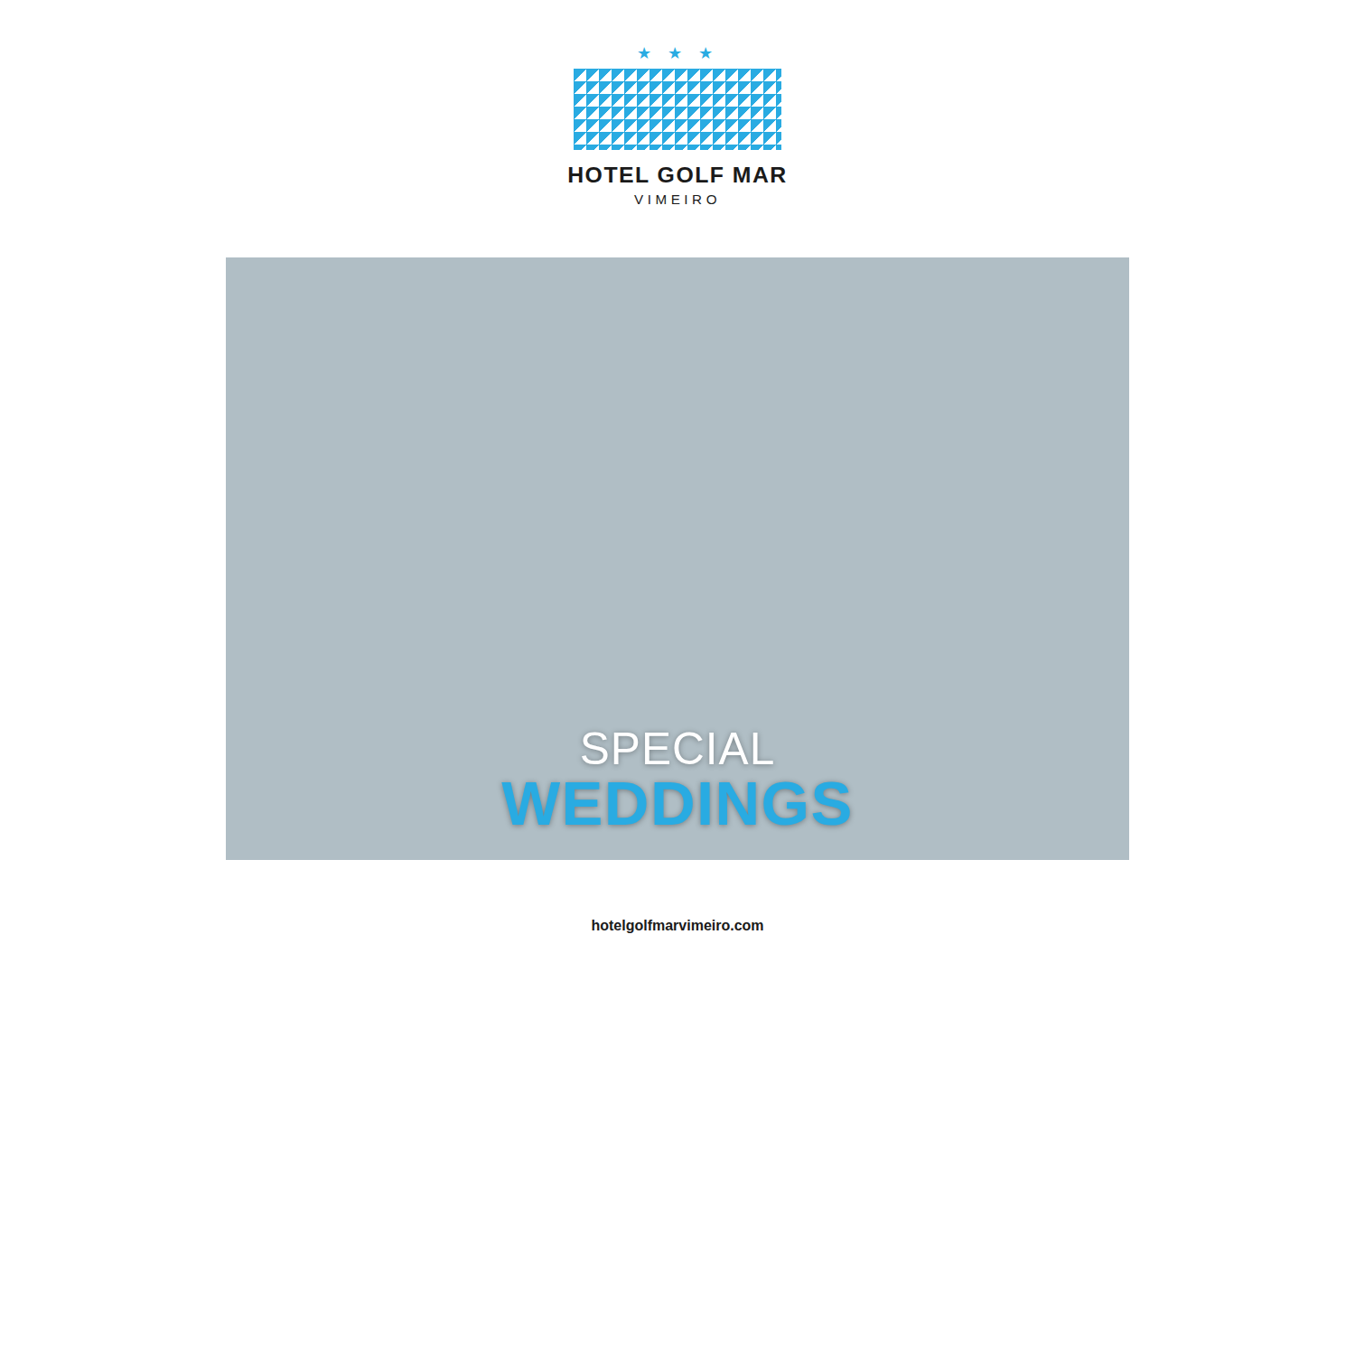★ ★ ★
HOTEL GOLF MAR
VIMEIRO
SPECIAL WEDDINGS
hotelgolfmarvimeiro.com